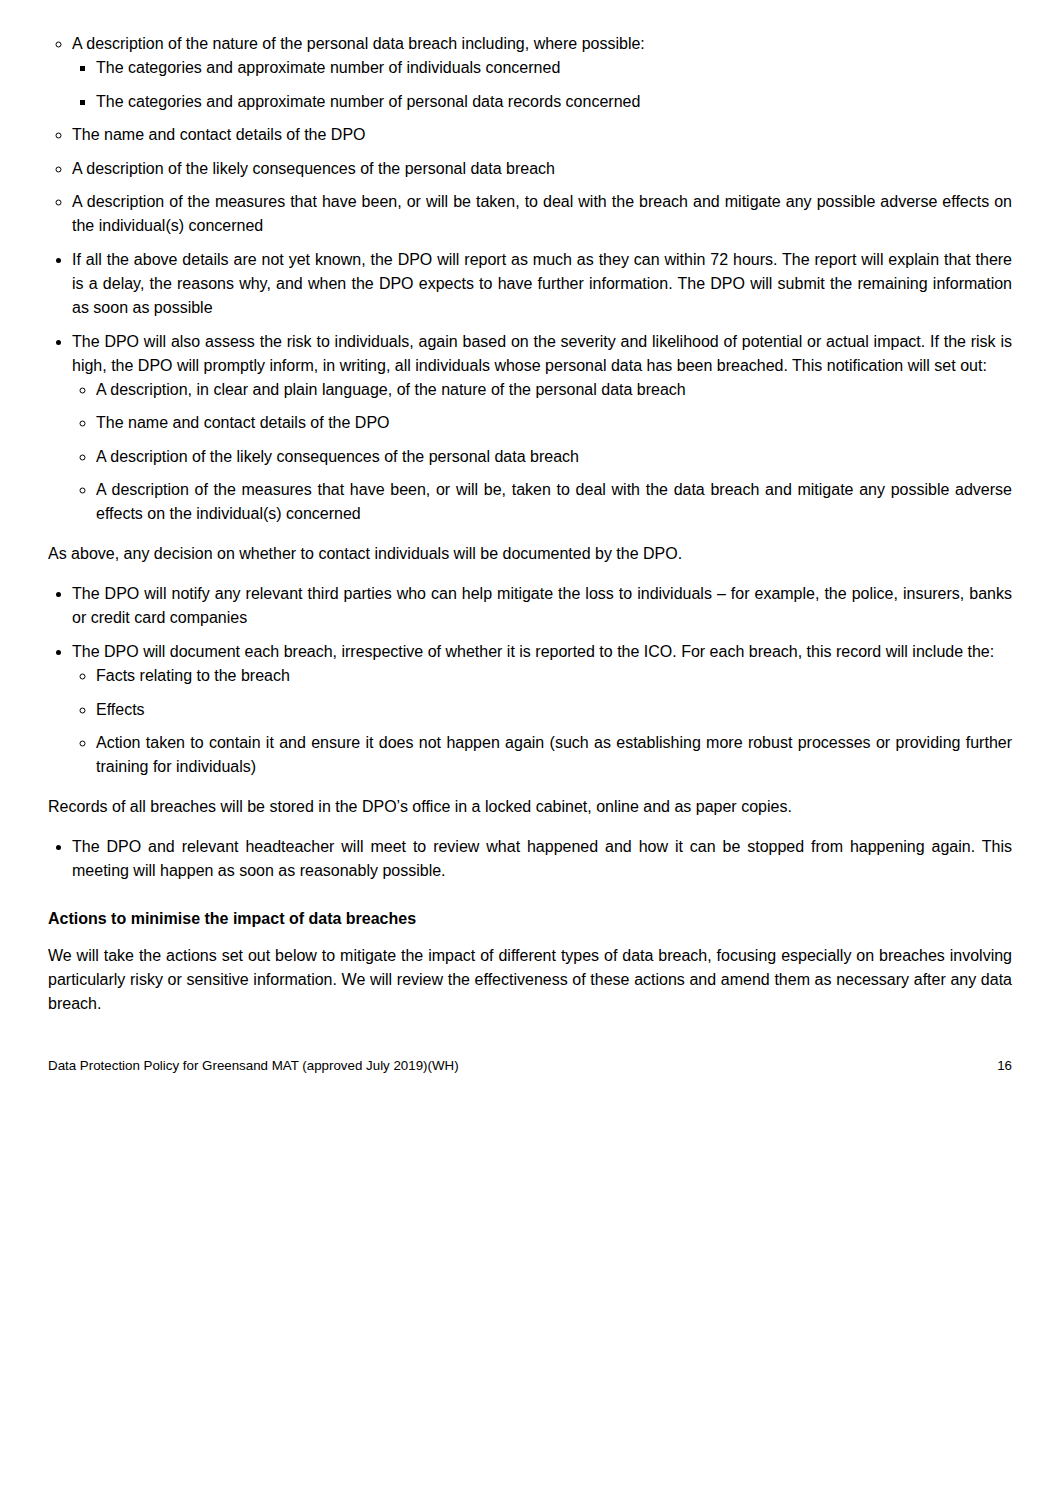A description of the nature of the personal data breach including, where possible:
The categories and approximate number of individuals concerned
The categories and approximate number of personal data records concerned
The name and contact details of the DPO
A description of the likely consequences of the personal data breach
A description of the measures that have been, or will be taken, to deal with the breach and mitigate any possible adverse effects on the individual(s) concerned
If all the above details are not yet known, the DPO will report as much as they can within 72 hours. The report will explain that there is a delay, the reasons why, and when the DPO expects to have further information. The DPO will submit the remaining information as soon as possible
The DPO will also assess the risk to individuals, again based on the severity and likelihood of potential or actual impact. If the risk is high, the DPO will promptly inform, in writing, all individuals whose personal data has been breached. This notification will set out:
A description, in clear and plain language, of the nature of the personal data breach
The name and contact details of the DPO
A description of the likely consequences of the personal data breach
A description of the measures that have been, or will be, taken to deal with the data breach and mitigate any possible adverse effects on the individual(s) concerned
As above, any decision on whether to contact individuals will be documented by the DPO.
The DPO will notify any relevant third parties who can help mitigate the loss to individuals – for example, the police, insurers, banks or credit card companies
The DPO will document each breach, irrespective of whether it is reported to the ICO. For each breach, this record will include the:
Facts relating to the breach
Effects
Action taken to contain it and ensure it does not happen again (such as establishing more robust processes or providing further training for individuals)
Records of all breaches will be stored in the DPO’s office in a locked cabinet, online and as paper copies.
The DPO and relevant headteacher will meet to review what happened and how it can be stopped from happening again. This meeting will happen as soon as reasonably possible.
Actions to minimise the impact of data breaches
We will take the actions set out below to mitigate the impact of different types of data breach, focusing especially on breaches involving particularly risky or sensitive information. We will review the effectiveness of these actions and amend them as necessary after any data breach.
Data Protection Policy for Greensand MAT (approved July 2019)(WH) 16